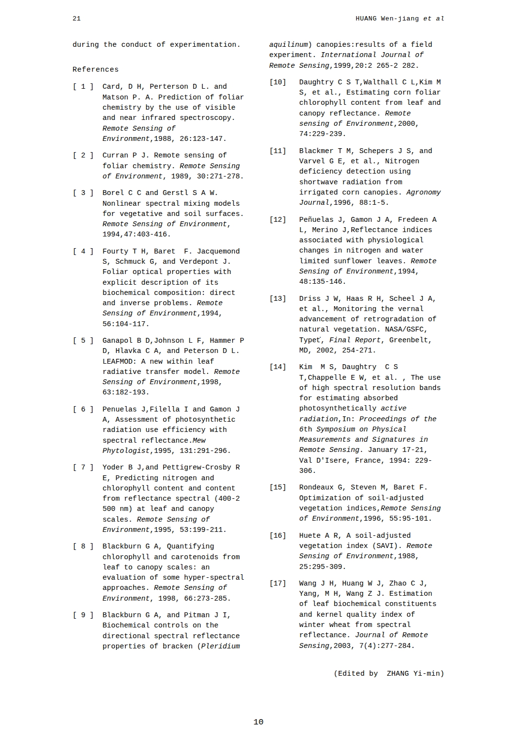21 HUANG Wen-jiang et al
during the conduct of experimentation.
References
[ 1 ] Card, D H, Perterson D L. and Matson P. A. Prediction of foliar chemistry by the use of visible and near infrared spectroscopy. Remote Sensing of Environment,1988, 26:123-147.
[ 2 ] Curran P J. Remote sensing of foliar chemistry. Remote Sensing of Environment, 1989, 30:271-278.
[ 3 ] Borel C C and Gerstl S A W. Nonlinear spectral mixing models for vegetative and soil surfaces. Remote Sensing of Environment, 1994,47:403-416.
[ 4 ] Fourty T H, Baret F. Jacquemond S, Schmuck G, and Verdepont J. Foliar optical properties with explicit description of its biochemical composition: direct and inverse problems. Remote Sensing of Environment,1994, 56:104-117.
[ 5 ] Ganapol B D,Johnson L F, Hammer P D, Hlavka C A, and Peterson D L. LEAFMOD: A new within leaf radiative transfer model. Remote Sensing of Environment,1998, 63:182-193.
[ 6 ] Penuelas J,Filella I and Gamon J A, Assessment of photosynthetic radiation use efficiency with spectral reflectance.Mew Phytologist,1995, 131:291-296.
[ 7 ] Yoder B J,and Pettigrew-Crosby R E, Predicting nitrogen and chlorophyll content and content from reflectance spectral (400-2 500 nm) at leaf and canopy scales. Remote Sensing of Environment,1995, 53:199-211.
[ 8 ] Blackburn G A, Quantifying chlorophyll and carotenoids from leaf to canopy scales: an evaluation of some hyper-spectral approaches. Remote Sensing of Environment, 1998, 66:273-285.
[ 9 ] Blackburn G A, and Pitman J I, Biochemical controls on the directional spectral reflectance properties of bracken (Pleridium
aquilinum) canopies:results of a field experiment. International Journal of Remote Sensing,1999,20:2 265-2 282.
[10] Daughtry C S T,Walthall C L,Kim M S, et al., Estimating corn foliar chlorophyll content from leaf and canopy reflectance. Remote sensing of Environment,2000, 74:229-239.
[11] Blackmer T M, Schepers J S, and Varvel G E, et al., Nitrogen deficiency detection using shortwave radiation from irrigated corn canopies. Agronomy Journal,1996, 88:1-5.
[12] Peñuelas J, Gamon J A, Fredeen A L, Merino J,Reflectance indices associated with physiological changes in nitrogen and water limited sunflower leaves. Remote Sensing of Environment,1994, 48:135-146.
[13] Driss J W, Haas R H, Scheel J A, et al., Monitoring the vernal advancement of retrogradation of natural vegetation. NASA/GSFC, Typeť, Final Report, Greenbelt, MD, 2002, 254-271.
[14] Kim M S, Daughtry C S T,Chappelle E W, et al. , The use of high spectral resolution bands for estimating absorbed photosynthetically active radiation,In: Proceedings of the 6th Symposium on Physical Measurements and Signatures in Remote Sensing. January 17-21, Val D'Isere, France, 1994: 229-306.
[15] Rondeaux G, Steven M, Baret F. Optimization of soil-adjusted vegetation indices,Remote Sensing of Environment,1996, 55:95-101.
[16] Huete A R, A soil-adjusted vegetation index (SAVI). Remote Sensing of Environment,1988, 25:295-309.
[17] Wang J H, Huang W J, Zhao C J, Yang, M H, Wang Z J. Estimation of leaf biochemical constituents and kernel quality index of winter wheat from spectral reflectance. Journal of Remote Sensing,2003, 7(4):277-284.
(Edited by ZHANG Yi-min)
10